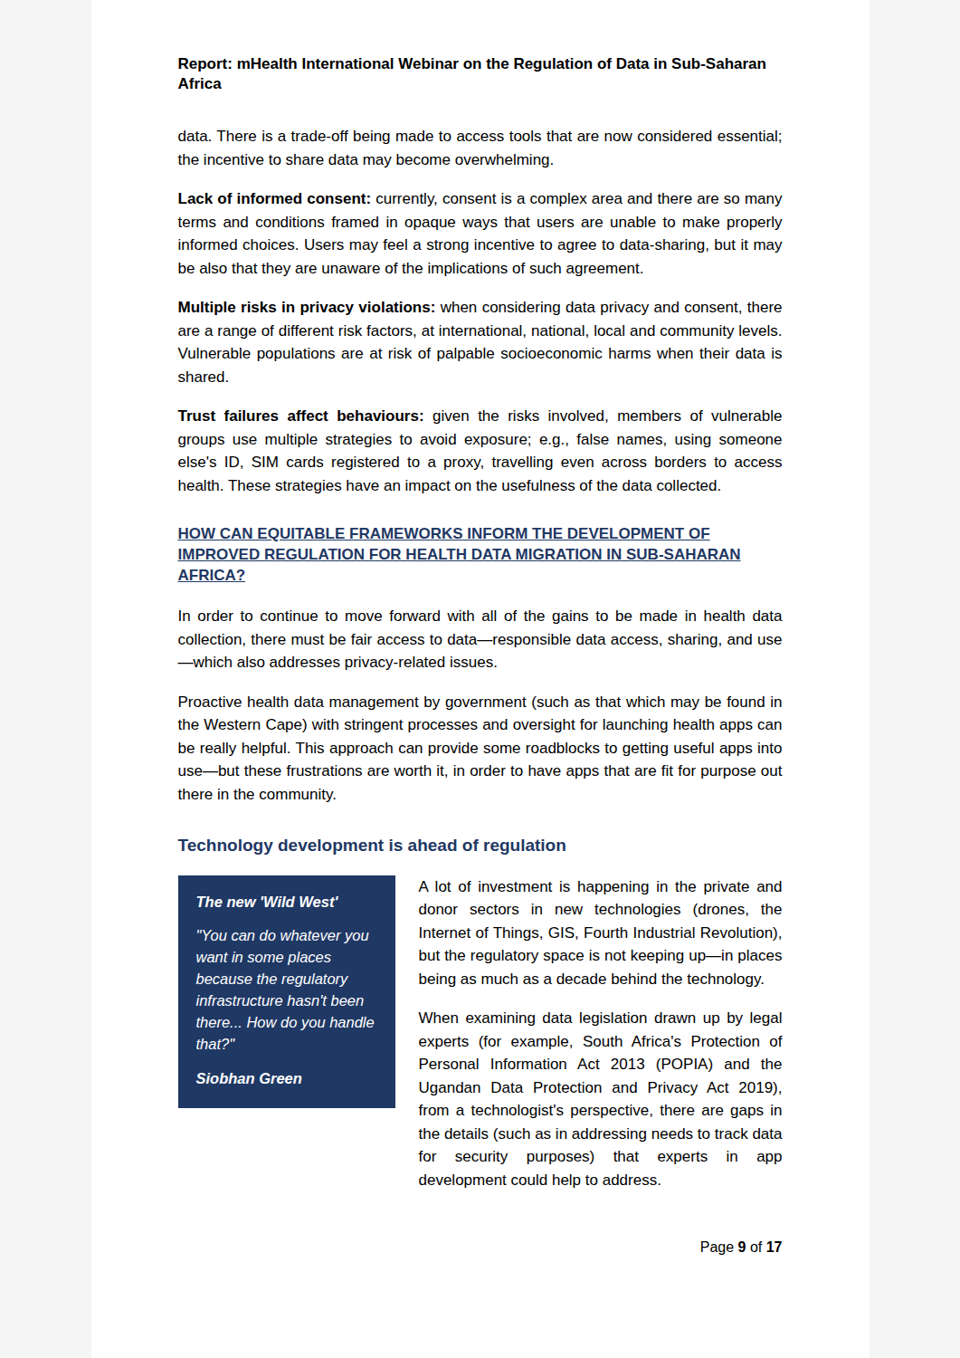Report: mHealth International Webinar on the Regulation of Data in Sub-Saharan Africa
data. There is a trade-off being made to access tools that are now considered essential; the incentive to share data may become overwhelming.
Lack of informed consent: currently, consent is a complex area and there are so many terms and conditions framed in opaque ways that users are unable to make properly informed choices. Users may feel a strong incentive to agree to data-sharing, but it may be also that they are unaware of the implications of such agreement.
Multiple risks in privacy violations: when considering data privacy and consent, there are a range of different risk factors, at international, national, local and community levels. Vulnerable populations are at risk of palpable socioeconomic harms when their data is shared.
Trust failures affect behaviours: given the risks involved, members of vulnerable groups use multiple strategies to avoid exposure; e.g., false names, using someone else's ID, SIM cards registered to a proxy, travelling even across borders to access health. These strategies have an impact on the usefulness of the data collected.
How can equitable frameworks inform the development of improved regulation for health data migration in Sub-Saharan Africa?
In order to continue to move forward with all of the gains to be made in health data collection, there must be fair access to data—responsible data access, sharing, and use—which also addresses privacy-related issues.
Proactive health data management by government (such as that which may be found in the Western Cape) with stringent processes and oversight for launching health apps can be really helpful. This approach can provide some roadblocks to getting useful apps into use—but these frustrations are worth it, in order to have apps that are fit for purpose out there in the community.
Technology development is ahead of regulation
The new 'Wild West'
"You can do whatever you want in some places because the regulatory infrastructure hasn't been there... How do you handle that?"
Siobhan Green
A lot of investment is happening in the private and donor sectors in new technologies (drones, the Internet of Things, GIS, Fourth Industrial Revolution), but the regulatory space is not keeping up—in places being as much as a decade behind the technology.
When examining data legislation drawn up by legal experts (for example, South Africa's Protection of Personal Information Act 2013 (POPIA) and the Ugandan Data Protection and Privacy Act 2019), from a technologist's perspective, there are gaps in the details (such as in addressing needs to track data for security purposes) that experts in app development could help to address.
Page 9 of 17